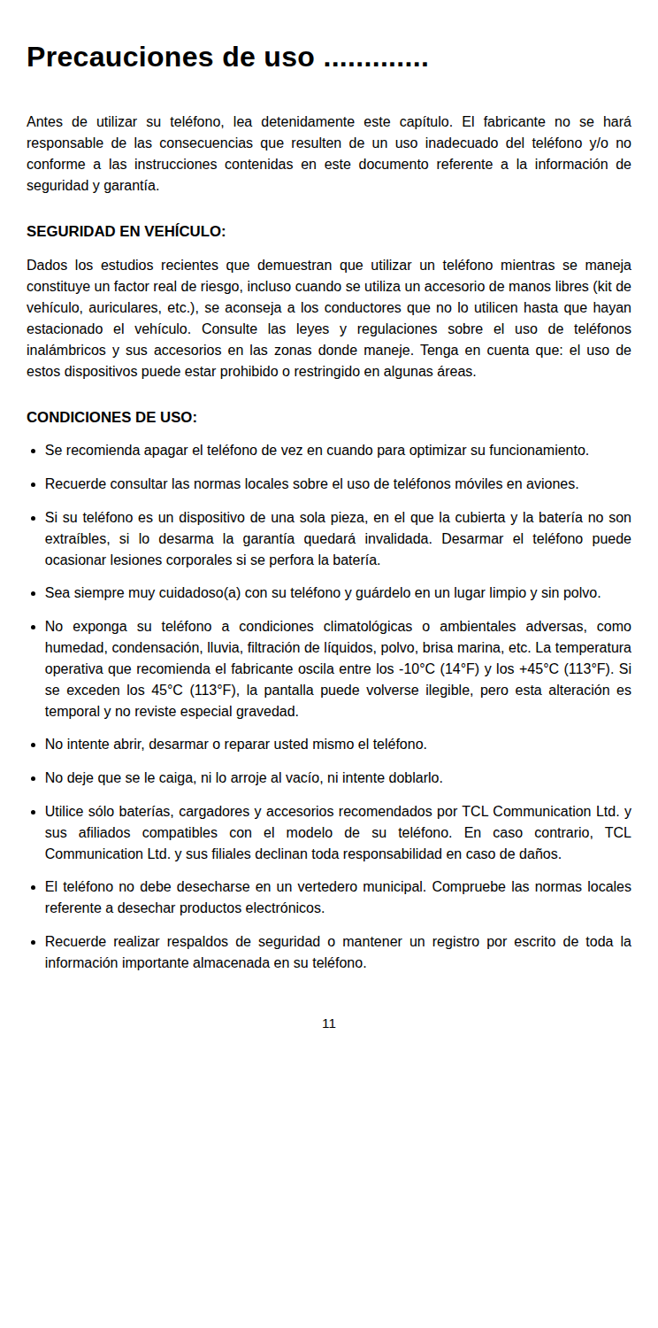Precauciones de uso .............
Antes de utilizar su teléfono, lea detenidamente este capítulo. El fabricante no se hará responsable de las consecuencias que resulten de un uso inadecuado del teléfono y/o no conforme a las instrucciones contenidas en este documento referente a la información de seguridad y garantía.
Seguridad en vehículo:
Dados los estudios recientes que demuestran que utilizar un teléfono mientras se maneja constituye un factor real de riesgo, incluso cuando se utiliza un accesorio de manos libres (kit de vehículo, auriculares, etc.), se aconseja a los conductores que no lo utilicen hasta que hayan estacionado el vehículo. Consulte las leyes y regulaciones sobre el uso de teléfonos inalámbricos y sus accesorios en las zonas donde maneje. Tenga en cuenta que: el uso de estos dispositivos puede estar prohibido o restringido en algunas áreas.
Condiciones de uso:
Se recomienda apagar el teléfono de vez en cuando para optimizar su funcionamiento.
Recuerde consultar las normas locales sobre el uso de teléfonos móviles en aviones.
Si su teléfono es un dispositivo de una sola pieza, en el que la cubierta y la batería no son extraíbles, si lo desarma la garantía quedará invalidada. Desarmar el teléfono puede ocasionar lesiones corporales si se perfora la batería.
Sea siempre muy cuidadoso(a) con su teléfono y guárdelo en un lugar limpio y sin polvo.
No exponga su teléfono a condiciones climatológicas o ambientales adversas, como humedad, condensación, lluvia, filtración de líquidos, polvo, brisa marina, etc. La temperatura operativa que recomienda el fabricante oscila entre los -10°C (14°F) y los +45°C (113°F). Si se exceden los 45°C (113°F), la pantalla puede volverse ilegible, pero esta alteración es temporal y no reviste especial gravedad.
No intente abrir, desarmar o reparar usted mismo el teléfono.
No deje que se le caiga, ni lo arroje al vacío, ni intente doblarlo.
Utilice sólo baterías, cargadores y accesorios recomendados por TCL Communication Ltd. y sus afiliados compatibles con el modelo de su teléfono. En caso contrario, TCL Communication Ltd. y sus filiales declinan toda responsabilidad en caso de daños.
El teléfono no debe desecharse en un vertedero municipal. Compruebe las normas locales referente a desechar productos electrónicos.
Recuerde realizar respaldos de seguridad o mantener un registro por escrito de toda la información importante almacenada en su teléfono.
11